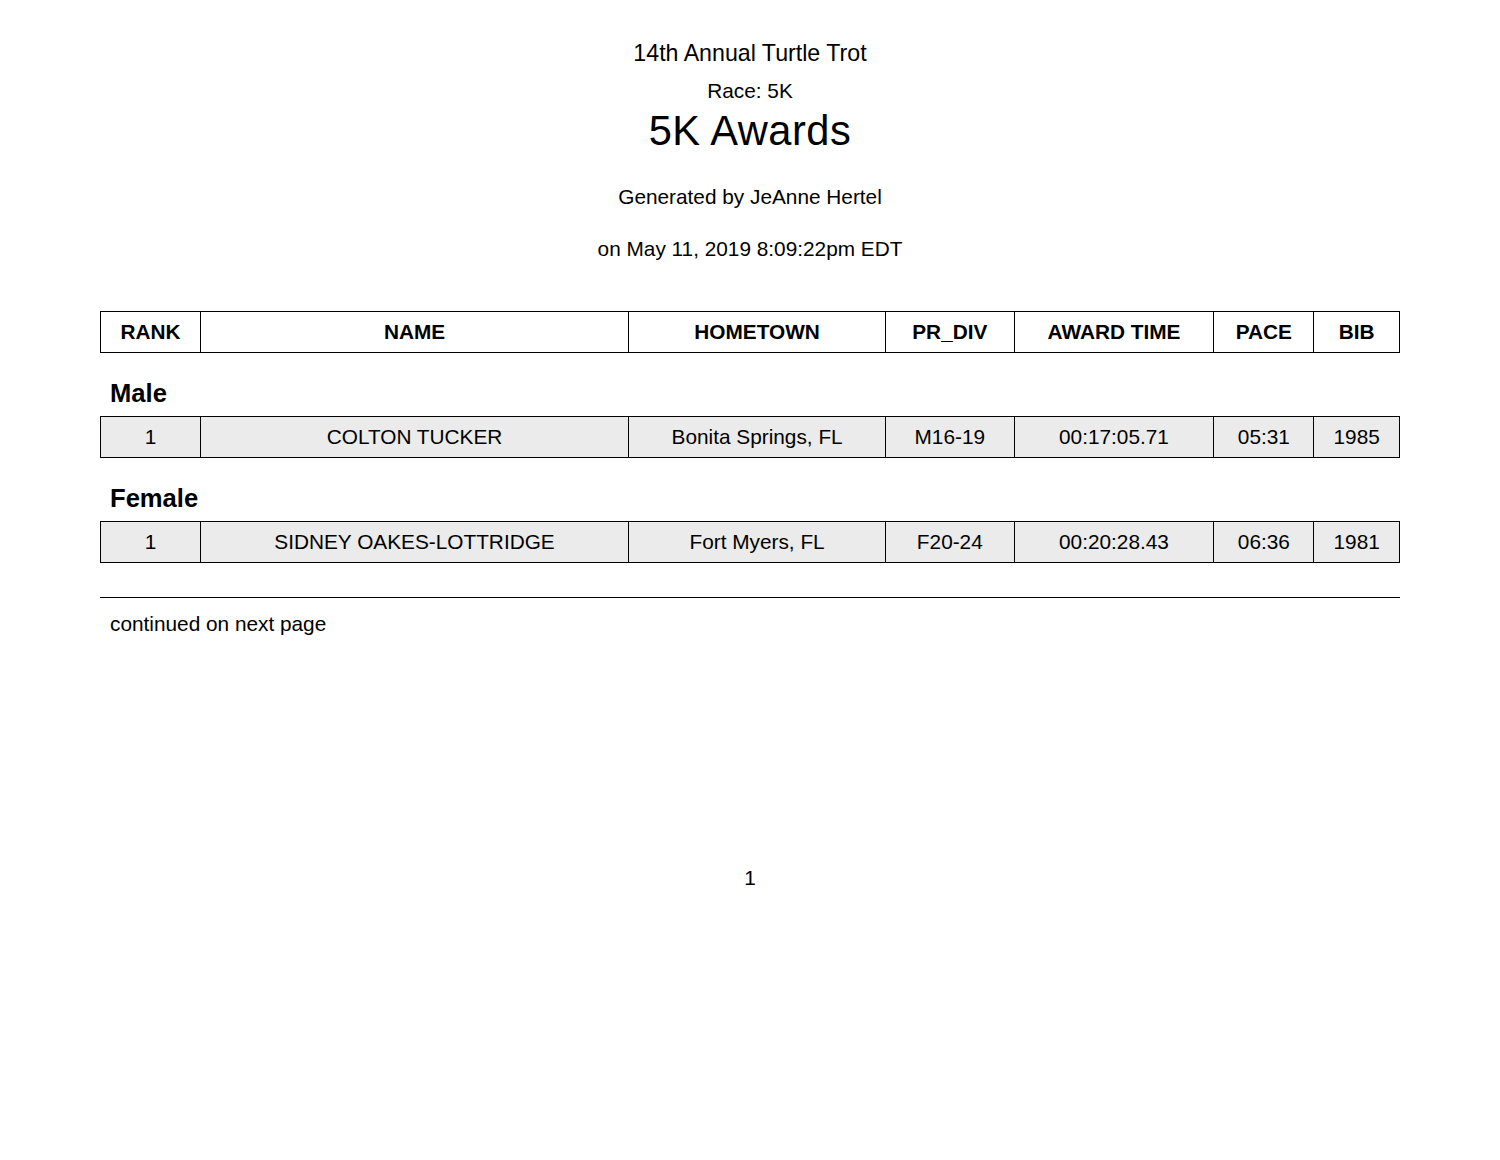14th Annual Turtle Trot
Race: 5K
5K Awards
Generated by JeAnne Hertel
on May 11, 2019 8:09:22pm EDT
| RANK | NAME | HOMETOWN | PR_DIV | AWARD TIME | PACE | BIB |
| --- | --- | --- | --- | --- | --- | --- |
Male
| 1 | COLTON TUCKER | Bonita Springs, FL | M16-19 | 00:17:05.71 | 05:31 | 1985 |
Female
| 1 | SIDNEY OAKES-LOTTRIDGE | Fort Myers, FL | F20-24 | 00:20:28.43 | 06:36 | 1981 |
continued on next page
1